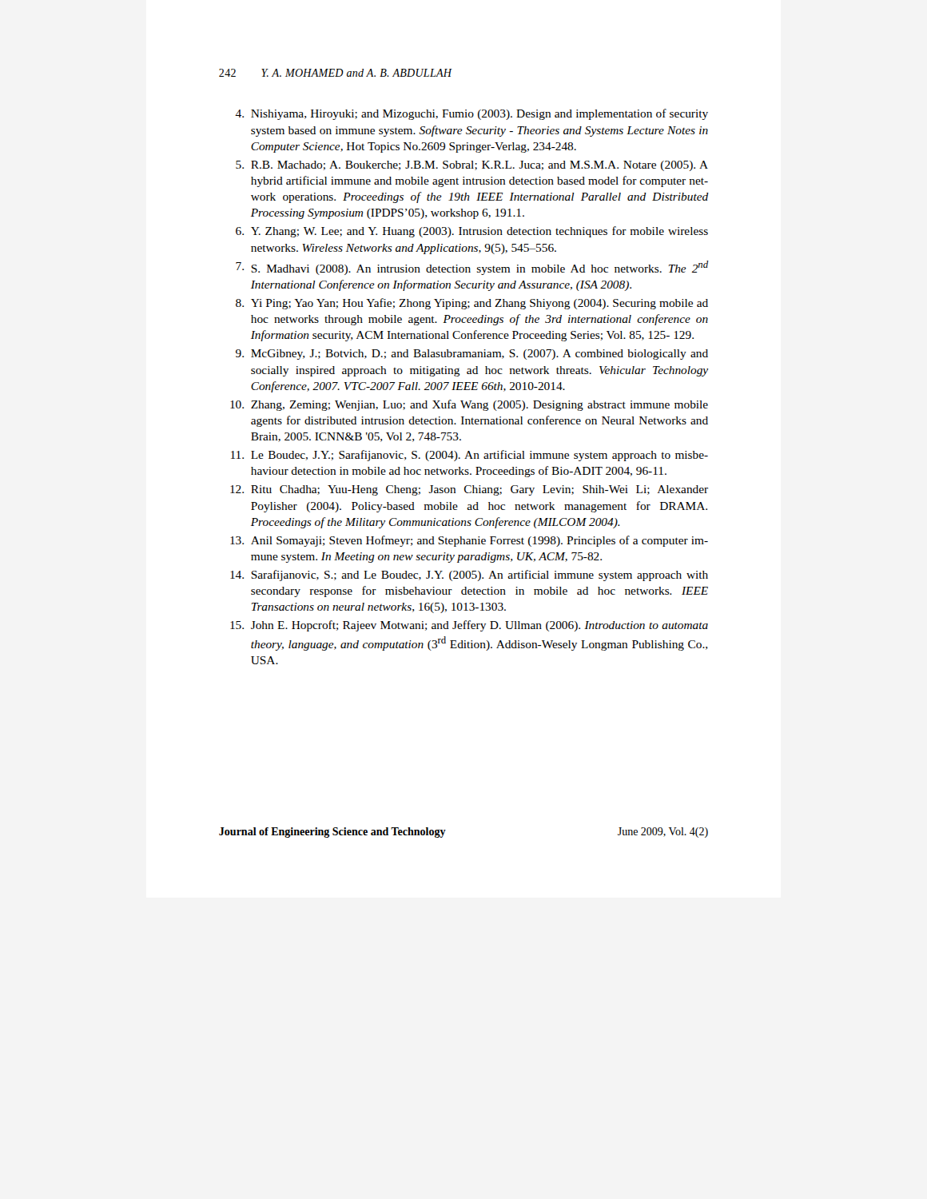242 Y. A. MOHAMED and A. B. ABDULLAH
Nishiyama, Hiroyuki; and Mizoguchi, Fumio (2003). Design and implementation of security system based on immune system. Software Security - Theories and Systems Lecture Notes in Computer Science, Hot Topics No.2609 Springer-Verlag, 234-248.
R.B. Machado; A. Boukerche; J.B.M. Sobral; K.R.L. Juca; and M.S.M.A. Notare (2005). A hybrid artificial immune and mobile agent intrusion detection based model for computer network operations. Proceedings of the 19th IEEE International Parallel and Distributed Processing Symposium (IPDPS’05), workshop 6, 191.1.
Y. Zhang; W. Lee; and Y. Huang (2003). Intrusion detection techniques for mobile wireless networks. Wireless Networks and Applications, 9(5), 545–556.
S. Madhavi (2008). An intrusion detection system in mobile Ad hoc networks. The 2nd International Conference on Information Security and Assurance, (ISA 2008).
Yi Ping; Yao Yan; Hou Yafie; Zhong Yiping; and Zhang Shiyong (2004). Securing mobile ad hoc networks through mobile agent. Proceedings of the 3rd international conference on Information security, ACM International Conference Proceeding Series; Vol. 85, 125- 129.
McGibney, J.; Botvich, D.; and Balasubramaniam, S. (2007). A combined biologically and socially inspired approach to mitigating ad hoc network threats. Vehicular Technology Conference, 2007. VTC-2007 Fall. 2007 IEEE 66th, 2010-2014.
Zhang, Zeming; Wenjian, Luo; and Xufa Wang (2005). Designing abstract immune mobile agents for distributed intrusion detection. International conference on Neural Networks and Brain, 2005. ICNN&B '05, Vol 2, 748-753.
Le Boudec, J.Y.; Sarafijanovic, S. (2004). An artificial immune system approach to misbehaviour detection in mobile ad hoc networks. Proceedings of Bio-ADIT 2004, 96-11.
Ritu Chadha; Yuu-Heng Cheng; Jason Chiang; Gary Levin; Shih-Wei Li; Alexander Poylisher (2004). Policy-based mobile ad hoc network management for DRAMA. Proceedings of the Military Communications Conference (MILCOM 2004).
Anil Somayaji; Steven Hofmeyr; and Stephanie Forrest (1998). Principles of a computer immune system. In Meeting on new security paradigms, UK, ACM, 75-82.
Sarafijanovic, S.; and Le Boudec, J.Y. (2005). An artificial immune system approach with secondary response for misbehaviour detection in mobile ad hoc networks. IEEE Transactions on neural networks, 16(5), 1013-1303.
John E. Hopcroft; Rajeev Motwani; and Jeffery D. Ullman (2006). Introduction to automata theory, language, and computation (3rd Edition). Addison-Wesely Longman Publishing Co., USA.
Journal of Engineering Science and Technology June 2009, Vol. 4(2)